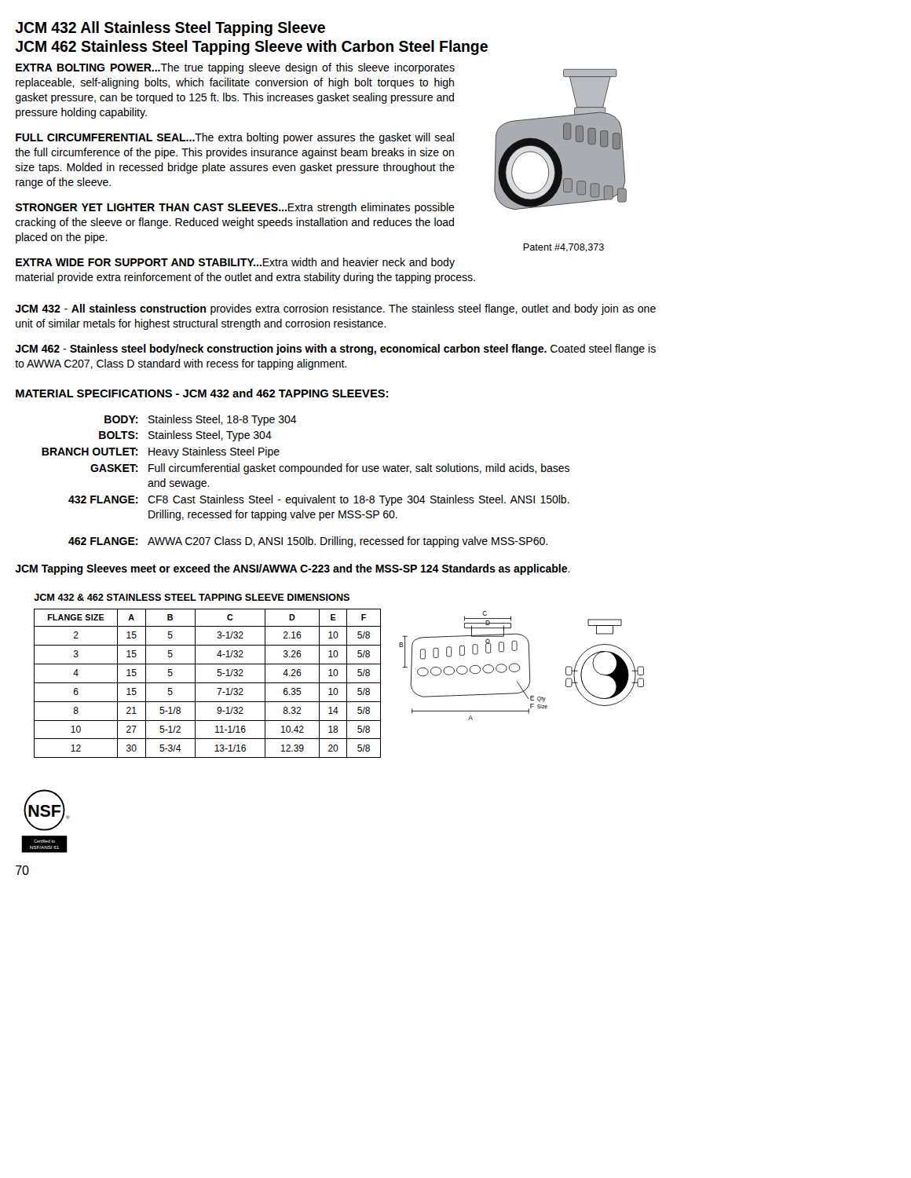JCM 432 All Stainless Steel Tapping Sleeve JCM 462 Stainless Steel Tapping Sleeve with Carbon Steel Flange
Patent #4,708,373
EXTRA BOLTING POWER... The true tapping sleeve design of this sleeve incorporates replaceable, self-aligning bolts, which facilitate conversion of high bolt torques to high gasket pressure, can be torqued to 125 ft. lbs. This increases gasket sealing pressure and pressure holding capability.
FULL CIRCUMFERENTIAL SEAL... The extra bolting power assures the gasket will seal the full circumference of the pipe. This provides insurance against beam breaks in size on size taps. Molded in recessed bridge plate assures even gasket pressure throughout the range of the sleeve.
STRONGER YET LIGHTER THAN CAST SLEEVES... Extra strength eliminates possible cracking of the sleeve or flange. Reduced weight speeds installation and reduces the load placed on the pipe.
EXTRA WIDE FOR SUPPORT AND STABILITY... Extra width and heavier neck and body material provide extra reinforcement of the outlet and extra stability during the tapping process.
JCM 432 - All stainless construction provides extra corrosion resistance. The stainless steel flange, outlet and body join as one unit of similar metals for highest structural strength and corrosion resistance.
JCM 462 - Stainless steel body/neck construction joins with a strong, economical carbon steel flange. Coated steel flange is to AWWA C207, Class D standard with recess for tapping alignment.
MATERIAL SPECIFICATIONS - JCM 432 and 462 TAPPING SLEEVES:
| BODY: | Stainless Steel, 18-8 Type 304 |
| BOLTS: | Stainless Steel, Type 304 |
| BRANCH OUTLET: | Heavy Stainless Steel Pipe |
| GASKET: | Full circumferential gasket compounded for use water, salt solutions, mild acids, bases and sewage. |
| 432 FLANGE: | CF8 Cast Stainless Steel - equivalent to 18-8 Type 304 Stainless Steel. ANSI 150lb. Drilling, recessed for tapping valve per MSS-SP 60. |
| 462 FLANGE: | AWWA C207 Class D, ANSI 150lb. Drilling, recessed for tapping valve MSS-SP60. |
JCM Tapping Sleeves meet or exceed the ANSI/AWWA C-223 and the MSS-SP 124 Standards as applicable.
JCM 432 & 462 STAINLESS STEEL TAPPING SLEEVE DIMENSIONS
| FLANGE SIZE | A | B | C | D | E | F |
| --- | --- | --- | --- | --- | --- | --- |
| 2 | 15 | 5 | 3-1/32 | 2.16 | 10 | 5/8 |
| 3 | 15 | 5 | 4-1/32 | 3.26 | 10 | 5/8 |
| 4 | 15 | 5 | 5-1/32 | 4.26 | 10 | 5/8 |
| 6 | 15 | 5 | 7-1/32 | 6.35 | 10 | 5/8 |
| 8 | 21 | 5-1/8 | 9-1/32 | 8.32 | 14 | 5/8 |
| 10 | 27 | 5-1/2 | 11-1/16 | 10.42 | 18 | 5/8 |
| 12 | 30 | 5-3/4 | 13-1/16 | 12.39 | 20 | 5/8 |
70